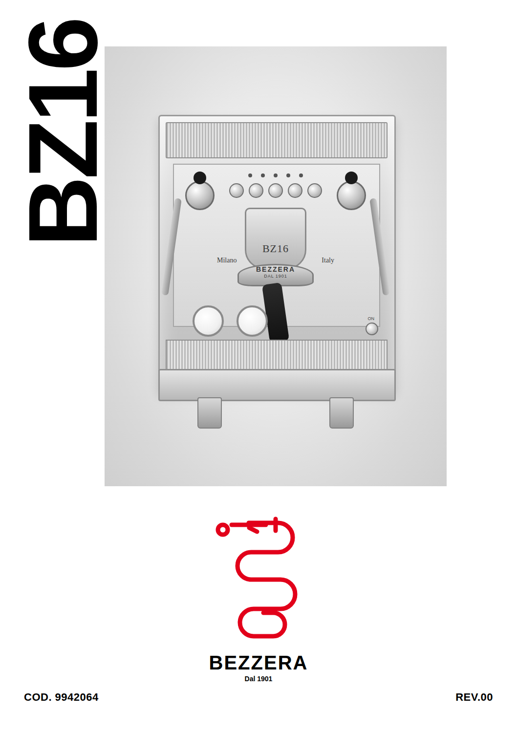BZ16
BZ16
Milano Italy
BEZZERA
DAL 1901
ON
BEZZERA
Dal 1901
COD. 9942064
REV.00